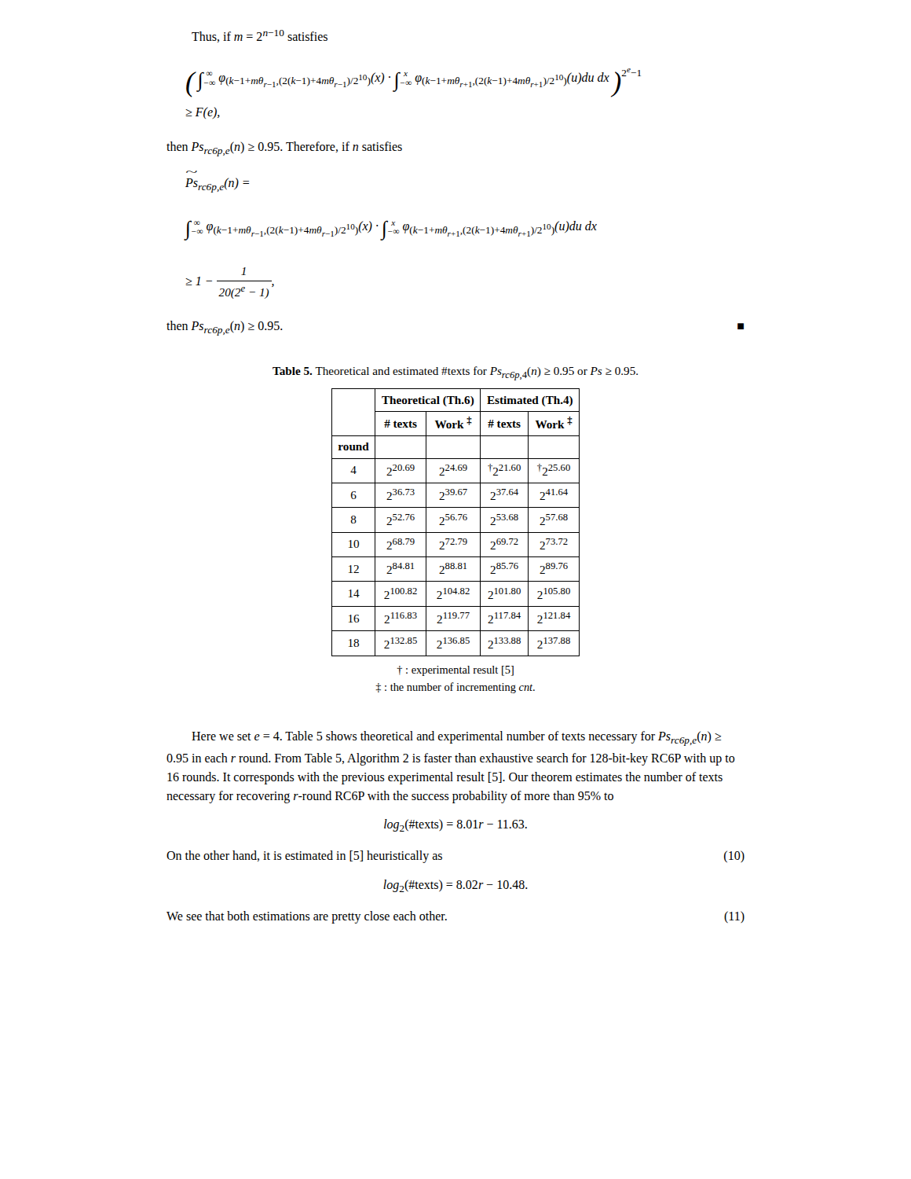Thus, if m = 2n−10 satisfies
( ∫∞−∞ φ(k−1+mθr−1,(2(k−1)+4mθr−1)/210)(x) · ∫x−∞ φ(k−1+mθr+1,(2(k−1)+4mθr+1)/210)(u)du dx )2e−1
≥ F(e),
then Psrc6p,e(n) ≥ 0.95. Therefore, if n satisfies
Psrc6p,e(n) =
∫∞−∞ φ(k−1+mθr−1,(2(k−1)+4mθr−1)/210)(x) · ∫x−∞ φ(k−1+mθr+1,(2(k−1)+4mθr+1)/210)(u)du dx
≥ 1 − 120(2e − 1),
then Psrc6p,e(n) ≥ 0.95. ■
Table 5. Theoretical and estimated #texts for Psrc6p,4(n) ≥ 0.95 or Ps ≥ 0.95.
| | Theoretical (Th.6) | Estimated (Th.4) |
| --- | --- | --- |
| # texts | Work ‡ | # texts | Work ‡ |
| round | | | | |
| 4 | 2 20.69 | 2 24.69 | † 2 21.60 | † 2 25.60 |
| 6 | 2 36.73 | 2 39.67 | 2 37.64 | 2 41.64 |
| 8 | 2 52.76 | 2 56.76 | 2 53.68 | 2 57.68 |
| 10 | 2 68.79 | 2 72.79 | 2 69.72 | 2 73.72 |
| 12 | 2 84.81 | 2 88.81 | 2 85.76 | 2 89.76 |
| 14 | 2 100.82 | 2 104.82 | 2 101.80 | 2 105.80 |
| 16 | 2 116.83 | 2 119.77 | 2 117.84 | 2 121.84 |
| 18 | 2 132.85 | 2 136.85 | 2 133.88 | 2 137.88 |
† : experimental result [5]
‡ : the number of incrementing cnt.
Here we set e = 4. Table 5 shows theoretical and experimental number of texts necessary for Psrc6p,e(n) ≥ 0.95 in each r round. From Table 5, Algorithm 2 is faster than exhaustive search for 128-bit-key RC6P with up to 16 rounds. It corresponds with the previous experimental result [5]. Our theorem estimates the number of texts necessary for recovering r-round RC6P with the success probability of more than 95% to
log2(#texts) = 8.01r − 11.63.
(10)
On the other hand, it is estimated in [5] heuristically as
log2(#texts) = 8.02r − 10.48.
(11)
We see that both estimations are pretty close each other.